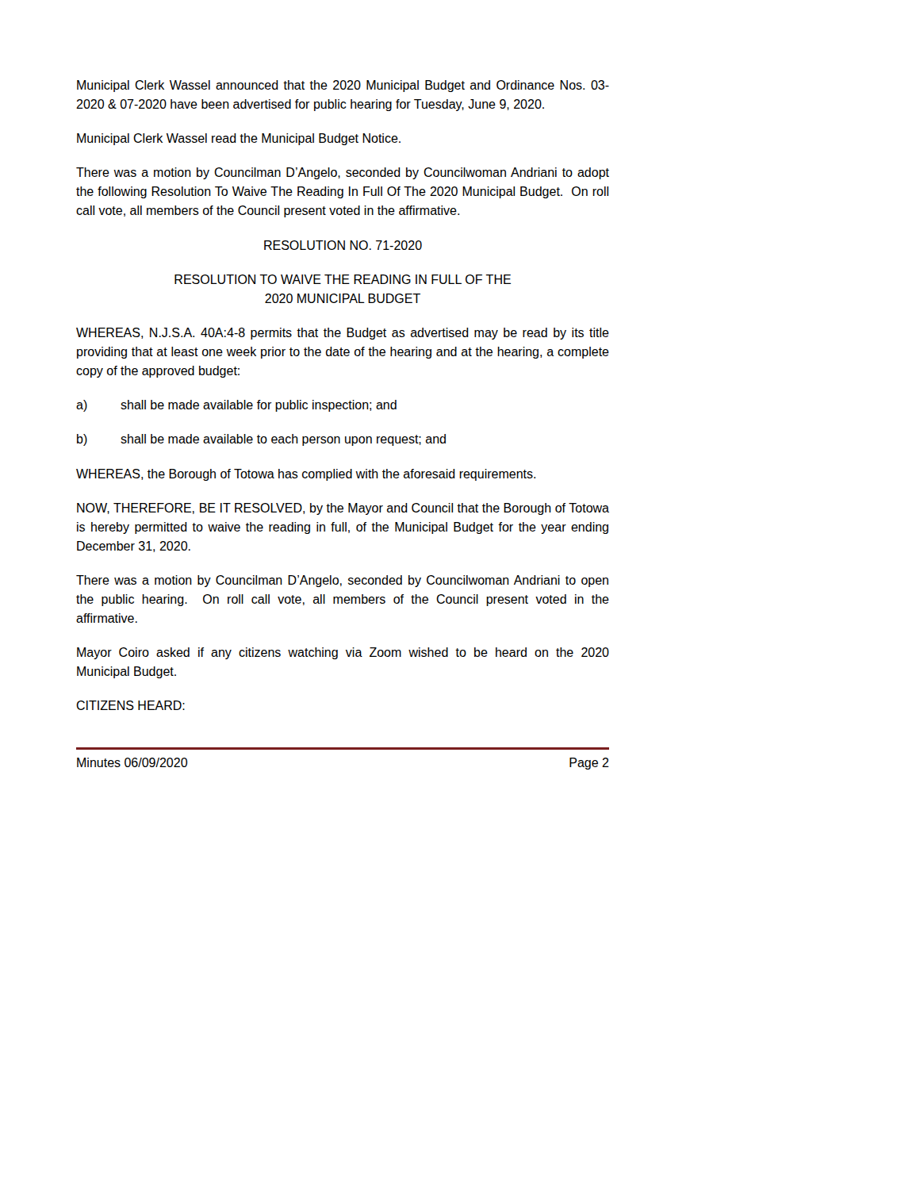Municipal Clerk Wassel announced that the 2020 Municipal Budget and Ordinance Nos. 03-2020 & 07-2020 have been advertised for public hearing for Tuesday, June 9, 2020.
Municipal Clerk Wassel read the Municipal Budget Notice.
There was a motion by Councilman D’Angelo, seconded by Councilwoman Andriani to adopt the following Resolution To Waive The Reading In Full Of The 2020 Municipal Budget. On roll call vote, all members of the Council present voted in the affirmative.
RESOLUTION NO. 71-2020
RESOLUTION TO WAIVE THE READING IN FULL OF THE
2020 MUNICIPAL BUDGET
WHEREAS, N.J.S.A. 40A:4-8 permits that the Budget as advertised may be read by its title providing that at least one week prior to the date of the hearing and at the hearing, a complete copy of the approved budget:
a) shall be made available for public inspection; and
b) shall be made available to each person upon request; and
WHEREAS, the Borough of Totowa has complied with the aforesaid requirements.
NOW, THEREFORE, BE IT RESOLVED, by the Mayor and Council that the Borough of Totowa is hereby permitted to waive the reading in full, of the Municipal Budget for the year ending December 31, 2020.
There was a motion by Councilman D’Angelo, seconded by Councilwoman Andriani to open the public hearing. On roll call vote, all members of the Council present voted in the affirmative.
Mayor Coiro asked if any citizens watching via Zoom wished to be heard on the 2020 Municipal Budget.
CITIZENS HEARD:
Minutes 06/09/2020 Page 2